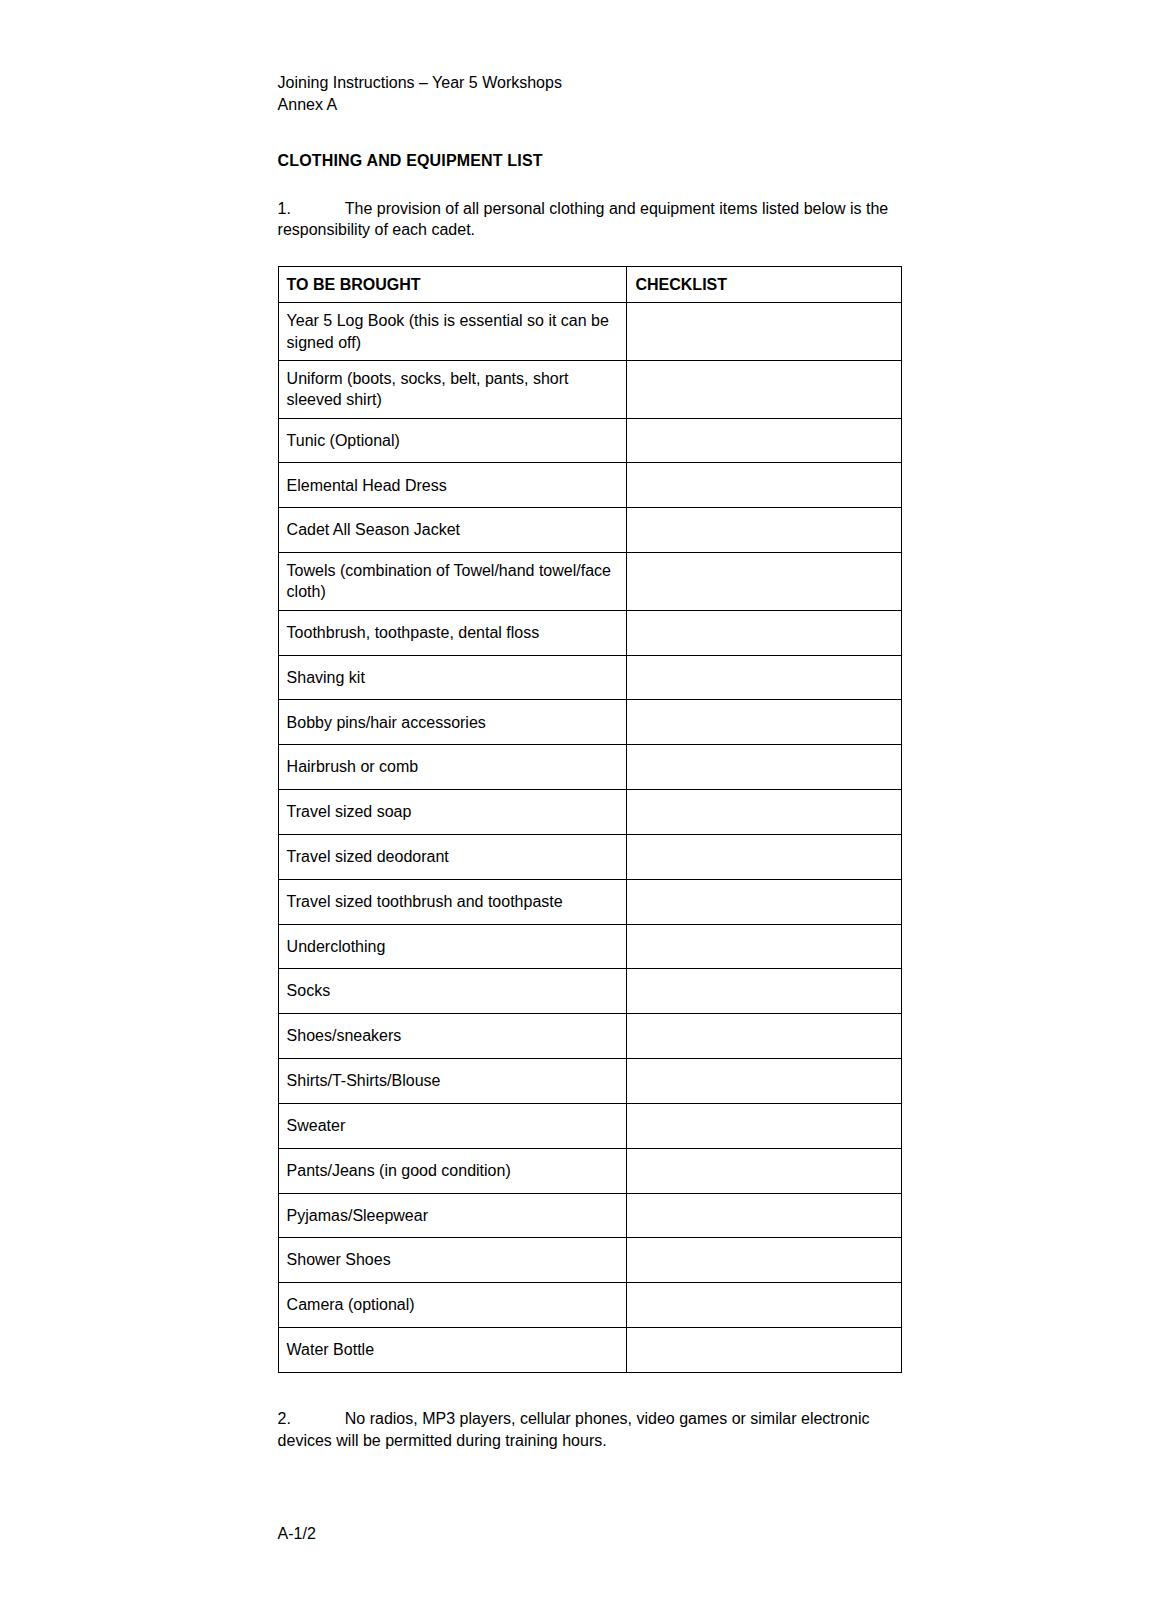Joining Instructions – Year 5 Workshops
Annex A
CLOTHING AND EQUIPMENT LIST
1. The provision of all personal clothing and equipment items listed below is the responsibility of each cadet.
| TO BE BROUGHT | CHECKLIST |
| --- | --- |
| Year 5 Log Book (this is essential so it can be signed off) | |
| Uniform (boots, socks, belt, pants, short sleeved shirt) | |
| Tunic (Optional) | |
| Elemental Head Dress | |
| Cadet All Season Jacket | |
| Towels (combination of Towel/hand towel/face cloth) | |
| Toothbrush, toothpaste, dental floss | |
| Shaving kit | |
| Bobby pins/hair accessories | |
| Hairbrush or comb | |
| Travel sized soap | |
| Travel sized deodorant | |
| Travel sized toothbrush and toothpaste | |
| Underclothing | |
| Socks | |
| Shoes/sneakers | |
| Shirts/T-Shirts/Blouse | |
| Sweater | |
| Pants/Jeans (in good condition) | |
| Pyjamas/Sleepwear | |
| Shower Shoes | |
| Camera (optional) | |
| Water Bottle | |
2. No radios, MP3 players, cellular phones, video games or similar electronic devices will be permitted during training hours.
A-1/2